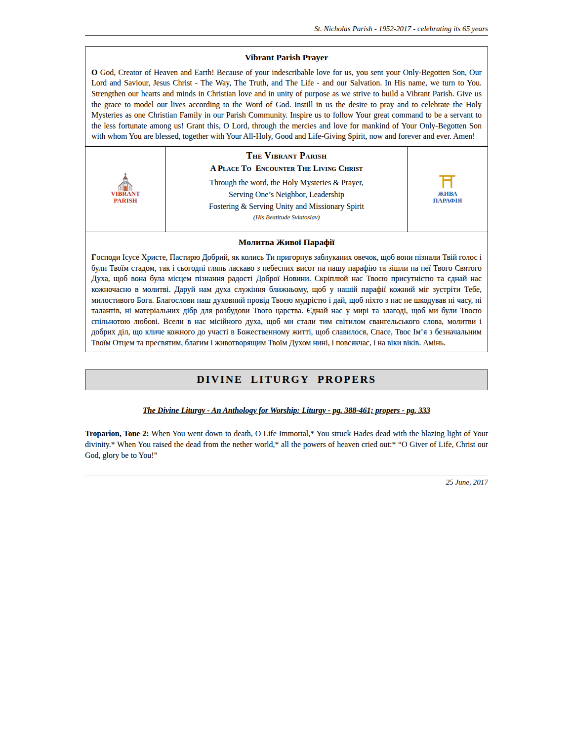St. Nicholas Parish - 1952-2017 - celebrating its 65 years
Vibrant Parish Prayer
O God, Creator of Heaven and Earth! Because of your indescribable love for us, you sent your Only-Begotten Son, Our Lord and Saviour, Jesus Christ - The Way, The Truth, and The Life - and our Salvation. In His name, we turn to You. Strengthen our hearts and minds in Christian love and in unity of purpose as we strive to build a Vibrant Parish. Give us the grace to model our lives according to the Word of God. Instill in us the desire to pray and to celebrate the Holy Mysteries as one Christian Family in our Parish Community. Inspire us to follow Your great command to be a servant to the less fortunate among us! Grant this, O Lord, through the mercies and love for mankind of Your Only-Begotten Son with whom You are blessed, together with Your All-Holy, Good and Life-Giving Spirit, now and forever and ever. Amen!
| ⛪ VIBRANT PARISH | The Vibrant Parish A Place To Encounter The Living Christ Through the word, the Holy Mysteries & Prayer, Serving One’s Neighbor, Leadership Fostering & Serving Unity and Missionary Spirit (His Beatitude Sviatoslav) | ⛩ ЖИВА ПАРАФІЯ |
Молитва Живої Парафії
Господи Ісусе Христе, Пастирю Добрий, як колись Ти пригорнув заблуканих овечок, щоб вони пізнали Твій голос і були Твоїм стадом, так і сьогодні глянь ласкаво з небесних висот на нашу парафію та зішли на неї Твого Святого Духа, щоб вона була місцем пізнання радості Доброї Новини. Скріплюй нас Твоєю присутністю та єднай нас кожночасно в молитві. Даруй нам духа служіння ближньому, щоб у нашій парафії кожний міг зустріти Тебе, милостивого Бога. Благослови наш духовний провід Твоєю мудрістю і дай, щоб ніхто з нас не шкодував ні часу, ні талантів, ні матеріальних дібр для розбудови Твого царства. Єднай нас у мирі та злагоді, щоб ми були Твоєю спільнотою любові. Всели в нас місійного духа, щоб ми стали тим світилом євангельського слова, молитви і добрих діл, що кличе кожного до участі в Божественному житті, щоб славилося, Спасе, Твоє Ім’я з безначальним Твоїм Отцем та пресвятим, благим і животворящим Твоїм Духом нині, і повсякчас, і на віки віків. Амінь.
DIVINE LITURGY PROPERS
The Divine Liturgy - An Anthology for Worship: Liturgy - pg. 388-461; propers - pg. 333
Troparion, Tone 2: When You went down to death, O Life Immortal,* You struck Hades dead with the blazing light of Your divinity.* When You raised the dead from the nether world,* all the powers of heaven cried out:* “O Giver of Life, Christ our God, glory be to You!”
25 June, 2017